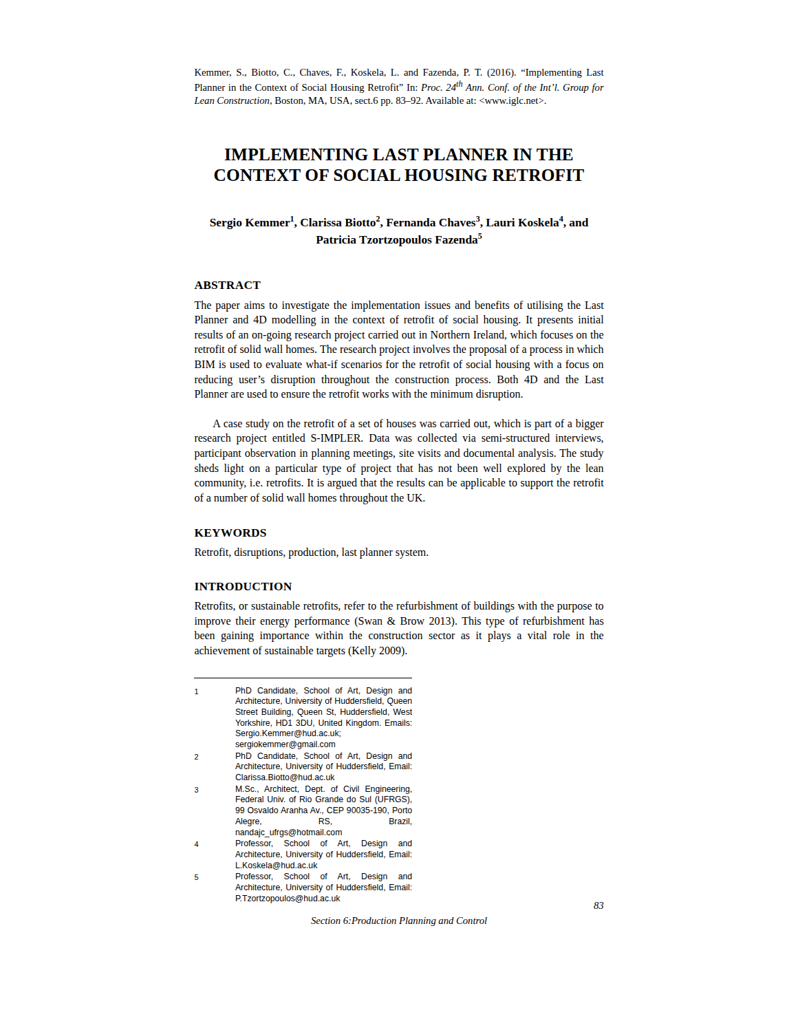Kemmer, S., Biotto, C., Chaves, F., Koskela, L. and Fazenda, P. T. (2016). “Implementing Last Planner in the Context of Social Housing Retrofit” In: Proc. 24th Ann. Conf. of the Int’l. Group for Lean Construction, Boston, MA, USA, sect.6 pp. 83–92. Available at: <www.iglc.net>.
IMPLEMENTING LAST PLANNER IN THE CONTEXT OF SOCIAL HOUSING RETROFIT
Sergio Kemmer1, Clarissa Biotto2, Fernanda Chaves3, Lauri Koskela4, and Patricia Tzortzopoulos Fazenda5
ABSTRACT
The paper aims to investigate the implementation issues and benefits of utilising the Last Planner and 4D modelling in the context of retrofit of social housing. It presents initial results of an on-going research project carried out in Northern Ireland, which focuses on the retrofit of solid wall homes. The research project involves the proposal of a process in which BIM is used to evaluate what-if scenarios for the retrofit of social housing with a focus on reducing user’s disruption throughout the construction process. Both 4D and the Last Planner are used to ensure the retrofit works with the minimum disruption.
A case study on the retrofit of a set of houses was carried out, which is part of a bigger research project entitled S-IMPLER. Data was collected via semi-structured interviews, participant observation in planning meetings, site visits and documental analysis. The study sheds light on a particular type of project that has not been well explored by the lean community, i.e. retrofits. It is argued that the results can be applicable to support the retrofit of a number of solid wall homes throughout the UK.
KEYWORDS
Retrofit, disruptions, production, last planner system.
INTRODUCTION
Retrofits, or sustainable retrofits, refer to the refurbishment of buildings with the purpose to improve their energy performance (Swan & Brow 2013). This type of refurbishment has been gaining importance within the construction sector as it plays a vital role in the achievement of sustainable targets (Kelly 2009).
1
PhD Candidate, School of Art, Design and Architecture, University of Huddersfield, Queen Street Building, Queen St, Huddersfield, West Yorkshire, HD1 3DU, United Kingdom. Emails: Sergio.Kemmer@hud.ac.uk; sergiokemmer@gmail.com
2
PhD Candidate, School of Art, Design and Architecture, University of Huddersfield, Email: Clarissa.Biotto@hud.ac.uk
3
M.Sc., Architect, Dept. of Civil Engineering, Federal Univ. of Rio Grande do Sul (UFRGS), 99 Osvaldo Aranha Av., CEP 90035-190, Porto Alegre, RS, Brazil, nandajc_ufrgs@hotmail.com
4
Professor, School of Art, Design and Architecture, University of Huddersfield, Email: L.Koskela@hud.ac.uk
5
Professor, School of Art, Design and Architecture, University of Huddersfield, Email: P.Tzortzopoulos@hud.ac.uk
83
Section 6:Production Planning and Control